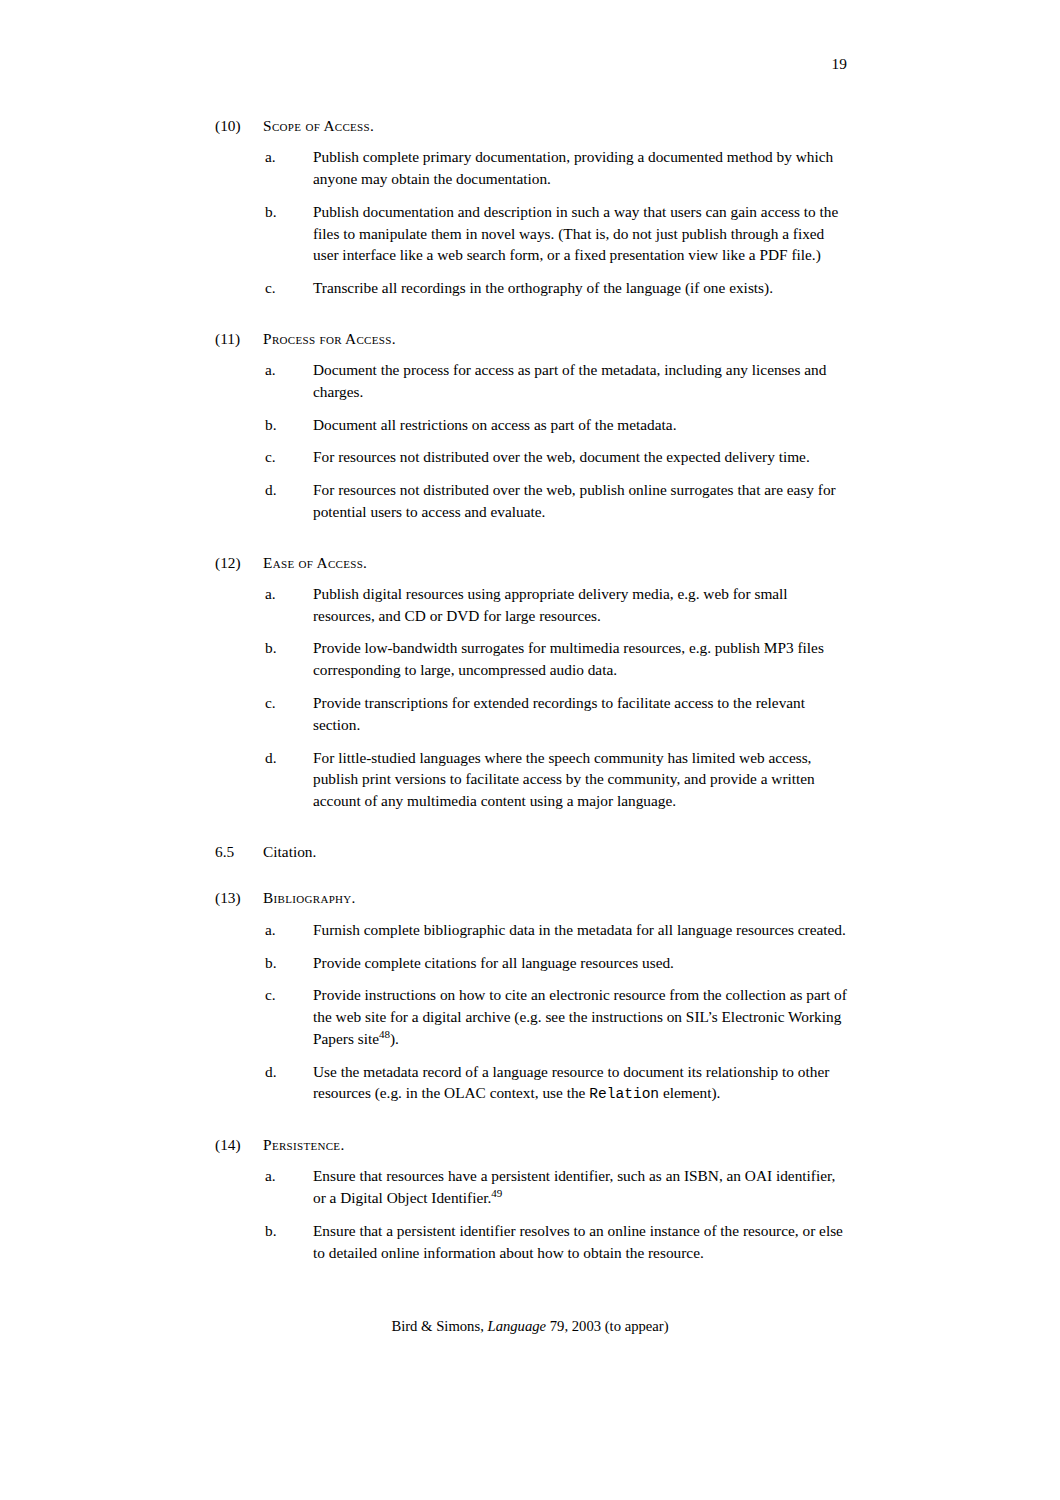19
(10)
Scope of Access.
a. Publish complete primary documentation, providing a documented method by which anyone may obtain the documentation.
b. Publish documentation and description in such a way that users can gain access to the files to manipulate them in novel ways. (That is, do not just publish through a fixed user interface like a web search form, or a fixed presentation view like a PDF file.)
c. Transcribe all recordings in the orthography of the language (if one exists).
(11)
Process for Access.
a. Document the process for access as part of the metadata, including any licenses and charges.
b. Document all restrictions on access as part of the metadata.
c. For resources not distributed over the web, document the expected delivery time.
d. For resources not distributed over the web, publish online surrogates that are easy for potential users to access and evaluate.
(12)
Ease of Access.
a. Publish digital resources using appropriate delivery media, e.g. web for small resources, and CD or DVD for large resources.
b. Provide low-bandwidth surrogates for multimedia resources, e.g. publish MP3 files corresponding to large, uncompressed audio data.
c. Provide transcriptions for extended recordings to facilitate access to the relevant section.
d. For little-studied languages where the speech community has limited web access, publish print versions to facilitate access by the community, and provide a written account of any multimedia content using a major language.
6.5
Citation.
(13)
Bibliography.
a. Furnish complete bibliographic data in the metadata for all language resources created.
b. Provide complete citations for all language resources used.
c. Provide instructions on how to cite an electronic resource from the collection as part of the web site for a digital archive (e.g. see the instructions on SIL’s Electronic Working Papers site48).
d. Use the metadata record of a language resource to document its relationship to other resources (e.g. in the OLAC context, use the Relation element).
(14)
Persistence.
a. Ensure that resources have a persistent identifier, such as an ISBN, an OAI identifier, or a Digital Object Identifier.49
b. Ensure that a persistent identifier resolves to an online instance of the resource, or else to detailed online information about how to obtain the resource.
Bird & Simons, Language 79, 2003 (to appear)